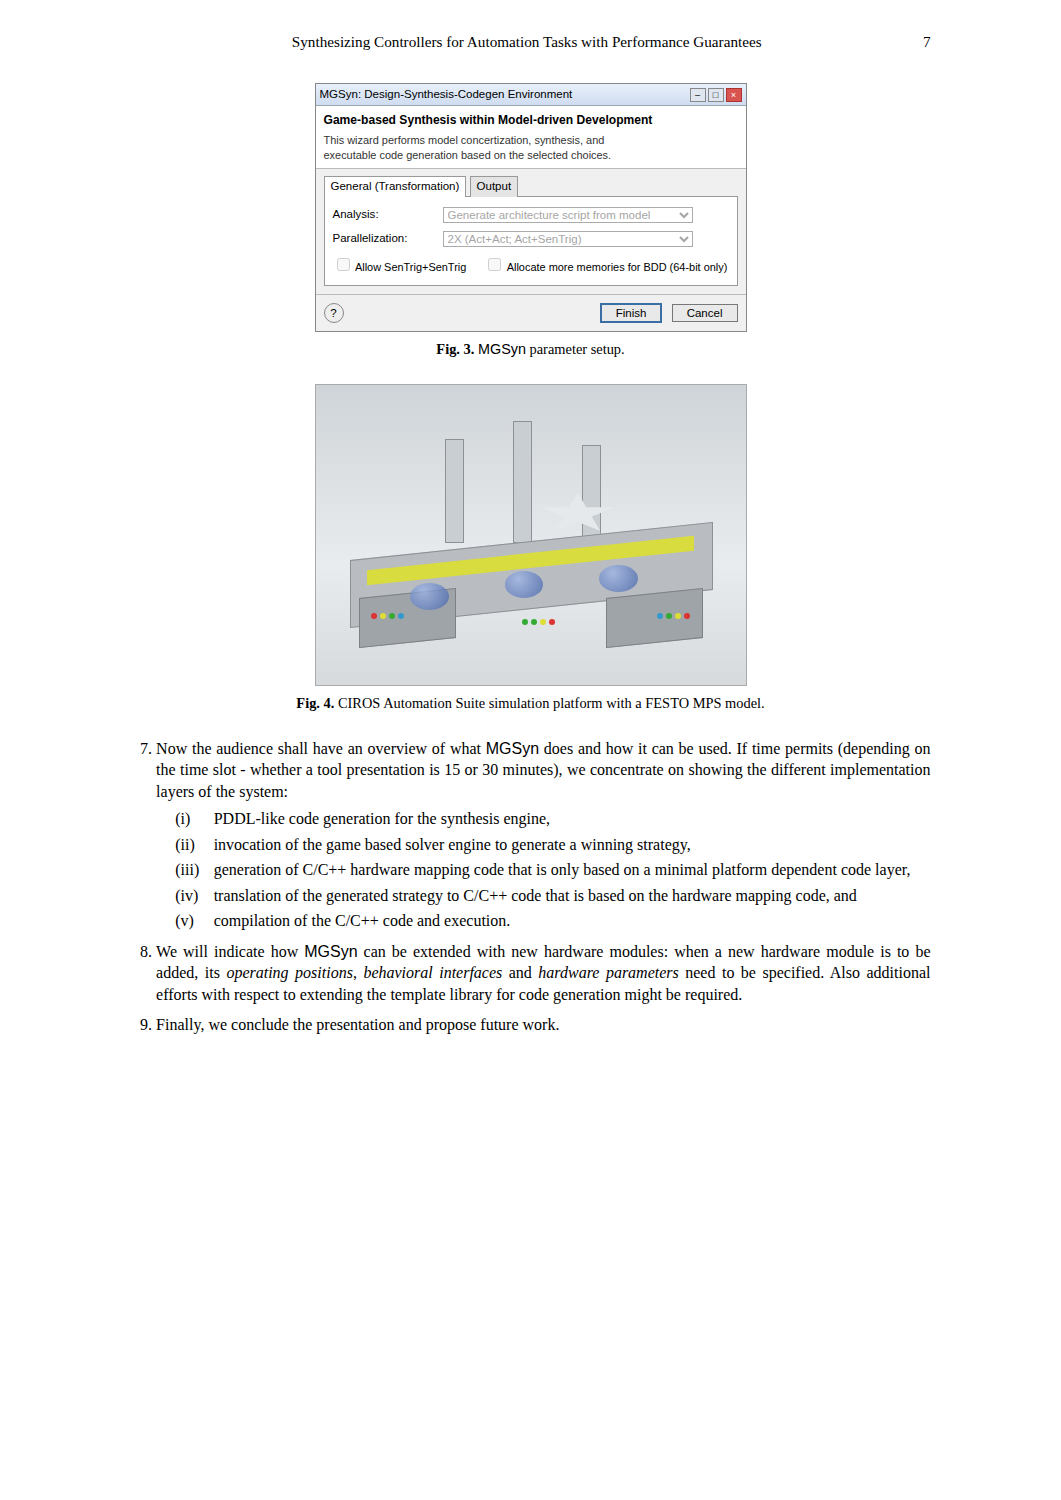Synthesizing Controllers for Automation Tasks with Performance Guarantees 7
MGSyn: Design-Synthesis-Codegen Environment –□×
Game-based Synthesis within Model-driven Development
This wizard performs model concertization, synthesis, and
executable code generation based on the selected choices.
General (Transformation) Output
Analysis: Generate architecture script from model
Parallelization: 2X (Act+Act; Act+SenTrig)
Allow SenTrig+SenTrig Allocate more memories for BDD (64-bit only)
? Finish Cancel
Fig. 3. MGSyn parameter setup.
Fig. 4. CIROS Automation Suite simulation platform with a FESTO MPS model.
Now the audience shall have an overview of what MGSyn does and how it can be used. If time permits (depending on the time slot - whether a tool presentation is 15 or 30 minutes), we concentrate on showing the different implementation layers of the system:
(i) PDDL-like code generation for the synthesis engine,
(ii) invocation of the game based solver engine to generate a winning strategy,
(iii) generation of C/C++ hardware mapping code that is only based on a minimal platform dependent code layer,
(iv) translation of the generated strategy to C/C++ code that is based on the hardware mapping code, and
(v) compilation of the C/C++ code and execution.
We will indicate how MGSyn can be extended with new hardware modules: when a new hardware module is to be added, its operating positions, behavioral interfaces and hardware parameters need to be specified. Also additional efforts with respect to extending the template library for code generation might be required.
Finally, we conclude the presentation and propose future work.